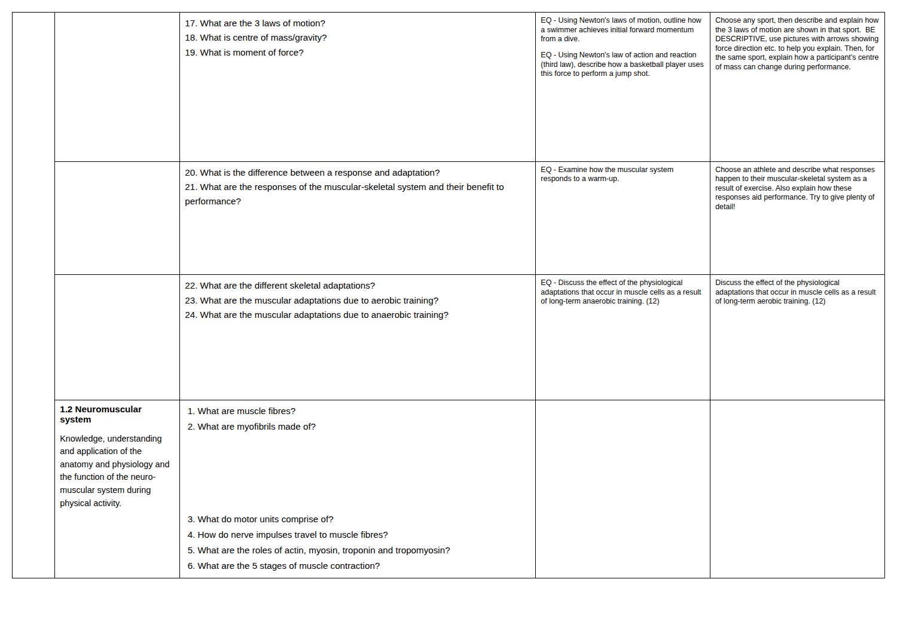| | | 17. What are the 3 laws of motion? 18. What is centre of mass/gravity? 19. What is moment of force? | EQ - Using Newton's laws of motion, outline how a swimmer achieves initial forward momentum from a dive. EQ - Using Newton's law of action and reaction (third law), describe how a basketball player uses this force to perform a jump shot. | Choose any sport, then describe and explain how the 3 laws of motion are shown in that sport. BE DESCRIPTIVE, use pictures with arrows showing force direction etc. to help you explain. Then, for the same sport, explain how a participant's centre of mass can change during performance. |
| | 20. What is the difference between a response and adaptation? 21. What are the responses of the muscular-skeletal system and their benefit to performance? | EQ - Examine how the muscular system responds to a warm-up. | Choose an athlete and describe what responses happen to their muscular-skeletal system as a result of exercise. Also explain how these responses aid performance. Try to give plenty of detail! |
| | 22. What are the different skeletal adaptations? 23. What are the muscular adaptations due to aerobic training? 24. What are the muscular adaptations due to anaerobic training? | EQ - Discuss the effect of the physiological adaptations that occur in muscle cells as a result of long-term anaerobic training. (12) | Discuss the effect of the physiological adaptations that occur in muscle cells as a result of long-term aerobic training. (12) |
| 1.2 Neuromuscular system Knowledge, understanding and application of the anatomy and physiology and the function of the neuro-muscular system during physical activity. | What are muscle fibres? What are myofibrils made of? What do motor units comprise of? How do nerve impulses travel to muscle fibres? What are the roles of actin, myosin, troponin and tropomyosin? What are the 5 stages of muscle contraction? | | |